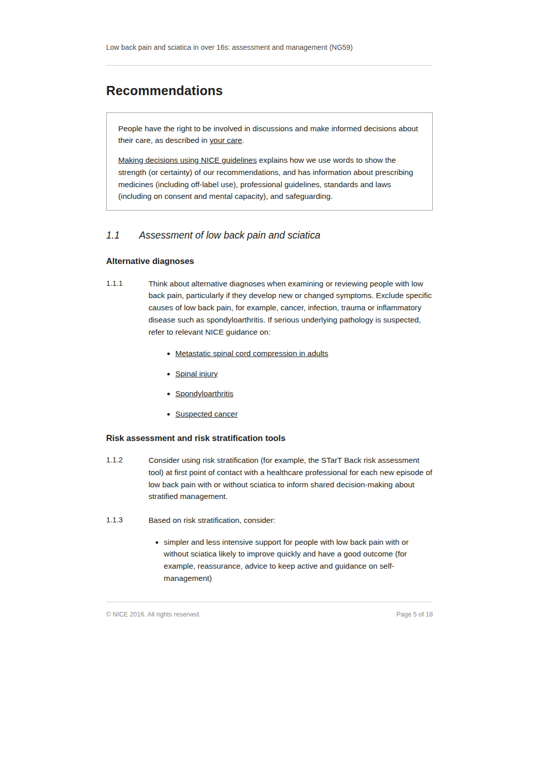Low back pain and sciatica in over 16s: assessment and management (NG59)
Recommendations
People have the right to be involved in discussions and make informed decisions about their care, as described in your care.
Making decisions using NICE guidelines explains how we use words to show the strength (or certainty) of our recommendations, and has information about prescribing medicines (including off-label use), professional guidelines, standards and laws (including on consent and mental capacity), and safeguarding.
1.1 Assessment of low back pain and sciatica
Alternative diagnoses
1.1.1
Think about alternative diagnoses when examining or reviewing people with low back pain, particularly if they develop new or changed symptoms. Exclude specific causes of low back pain, for example, cancer, infection, trauma or inflammatory disease such as spondyloarthritis. If serious underlying pathology is suspected, refer to relevant NICE guidance on:
Metastatic spinal cord compression in adults
Spinal injury
Spondyloarthritis
Suspected cancer
Risk assessment and risk stratification tools
1.1.2
Consider using risk stratification (for example, the STarT Back risk assessment tool) at first point of contact with a healthcare professional for each new episode of low back pain with or without sciatica to inform shared decision-making about stratified management.
1.1.3
Based on risk stratification, consider:
simpler and less intensive support for people with low back pain with or without sciatica likely to improve quickly and have a good outcome (for example, reassurance, advice to keep active and guidance on self-management)
© NICE 2016. All rights reserved. Page 5 of 18